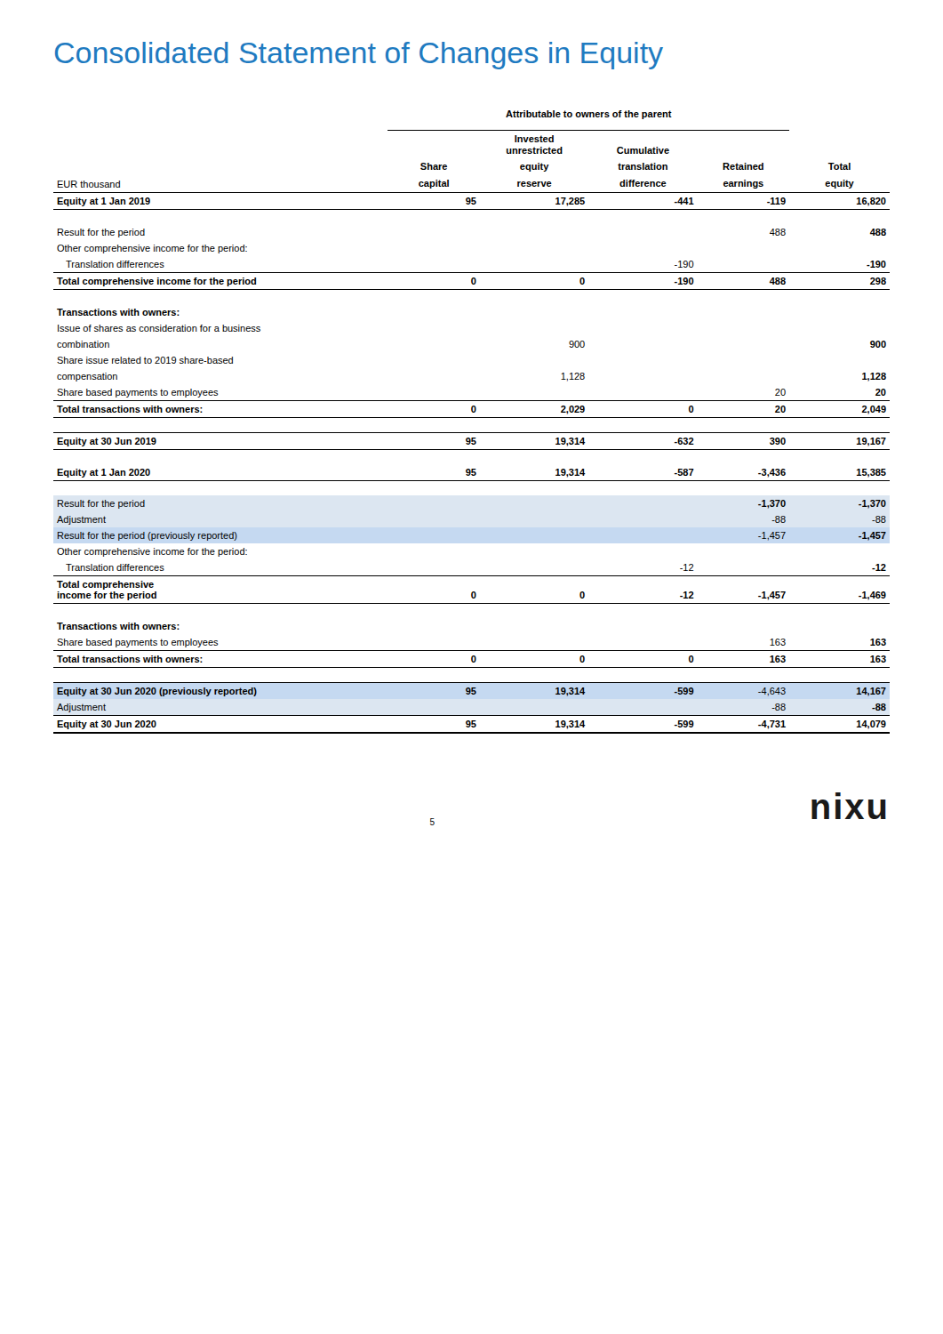Consolidated Statement of Changes in Equity
| | Attributable to owners of the parent | |
| | | Invested unrestricted | Cumulative | | |
| | Share | equity | translation | Retained | Total |
| EUR thousand | capital | reserve | difference | earnings | equity |
| Equity at 1 Jan 2019 | 95 | 17,285 | -441 | -119 | 16,820 |
| Result for the period | | | | 488 | 488 |
| Other comprehensive income for the period: | | | | | |
| Translation differences | | | -190 | | -190 |
| Total comprehensive income for the period | 0 | 0 | -190 | 488 | 298 |
| Transactions with owners: | | | | | |
| Issue of shares as consideration for a business | | | | | |
| combination | | 900 | | | 900 |
| Share issue related to 2019 share-based | | | | | |
| compensation | | 1,128 | | | 1,128 |
| Share based payments to employees | | | | 20 | 20 |
| Total transactions with owners: | 0 | 2,029 | 0 | 20 | 2,049 |
| Equity at 30 Jun 2019 | 95 | 19,314 | -632 | 390 | 19,167 |
| Equity at 1 Jan 2020 | 95 | 19,314 | -587 | -3,436 | 15,385 |
| Result for the period | | | | -1,370 | -1,370 |
| Adjustment | | | | -88 | -88 |
| Result for the period (previously reported) | | | | -1,457 | -1,457 |
| Other comprehensive income for the period: | | | | | |
| Translation differences | | | -12 | | -12 |
| Total comprehensive income for the period | 0 | 0 | -12 | -1,457 | -1,469 |
| Transactions with owners: | | | | | |
| Share based payments to employees | | | | 163 | 163 |
| Total transactions with owners: | 0 | 0 | 0 | 163 | 163 |
| Equity at 30 Jun 2020 (previously reported) | 95 | 19,314 | -599 | -4,643 | 14,167 |
| Adjustment | | | | -88 | -88 |
| Equity at 30 Jun 2020 | 95 | 19,314 | -599 | -4,731 | 14,079 |
5
nixu